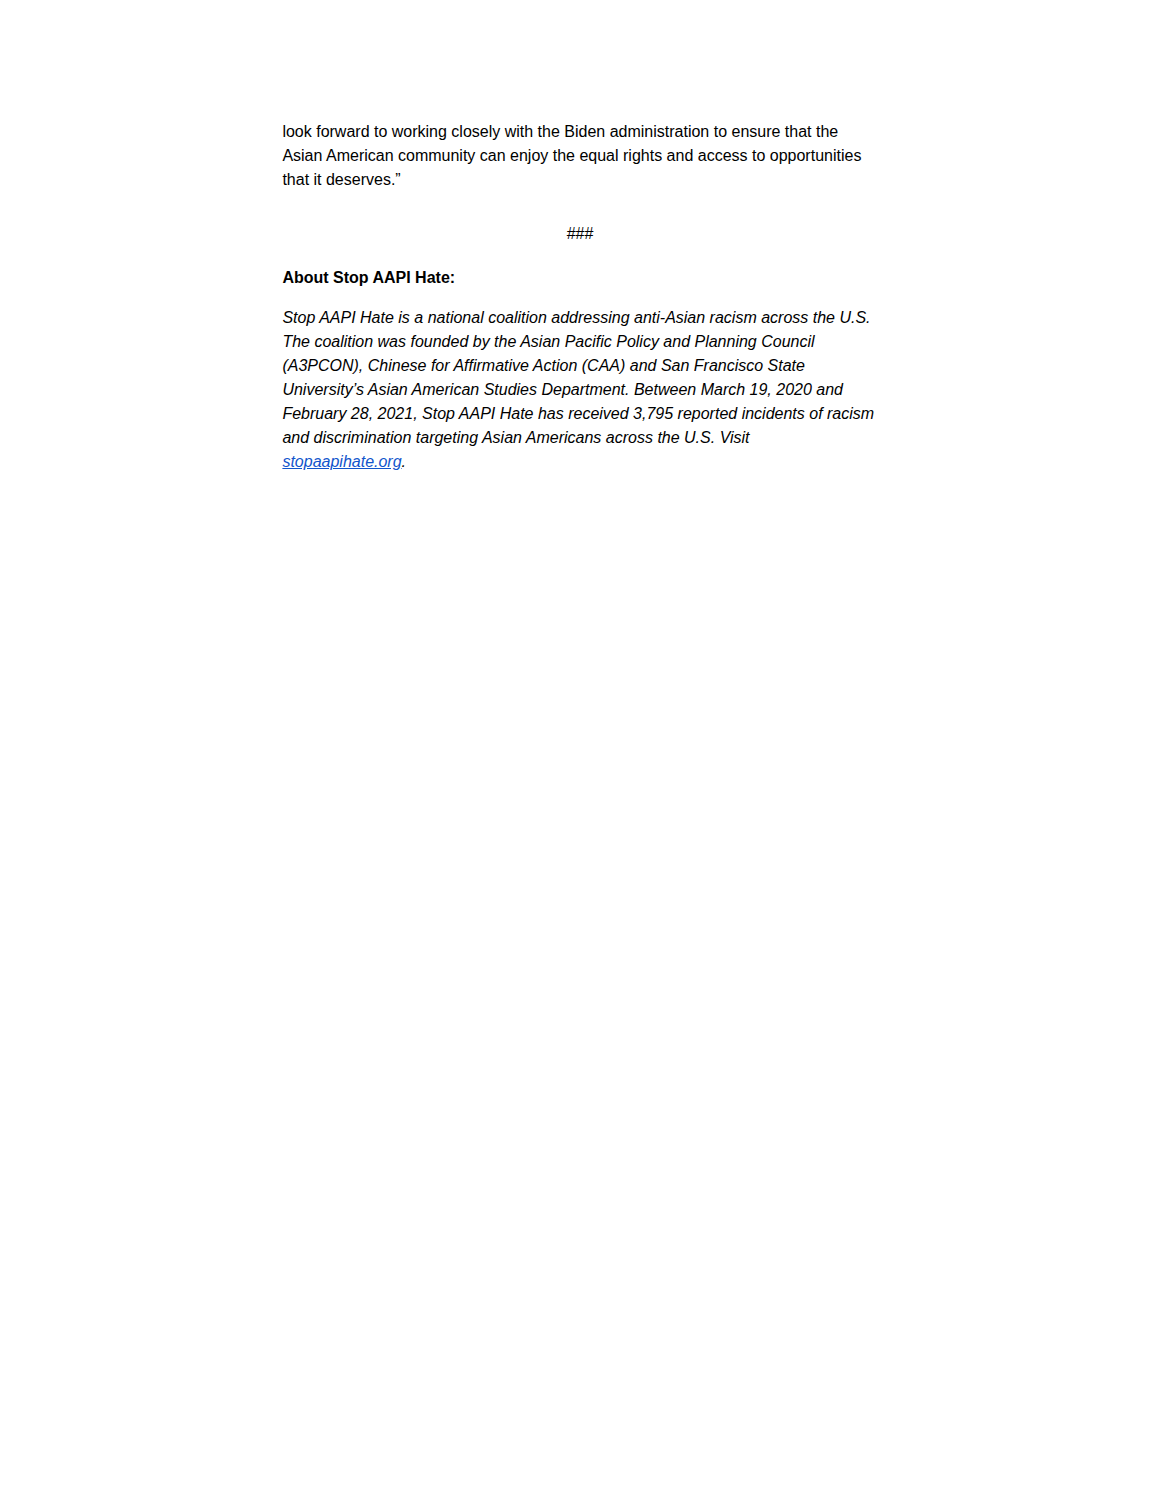look forward to working closely with the Biden administration to ensure that the Asian American community can enjoy the equal rights and access to opportunities that it deserves.”
###
About Stop AAPI Hate:
Stop AAPI Hate is a national coalition addressing anti-Asian racism across the U.S. The coalition was founded by the Asian Pacific Policy and Planning Council (A3PCON), Chinese for Affirmative Action (CAA) and San Francisco State University’s Asian American Studies Department. Between March 19, 2020 and February 28, 2021, Stop AAPI Hate has received 3,795 reported incidents of racism and discrimination targeting Asian Americans across the U.S. Visit stopaapihate.org.